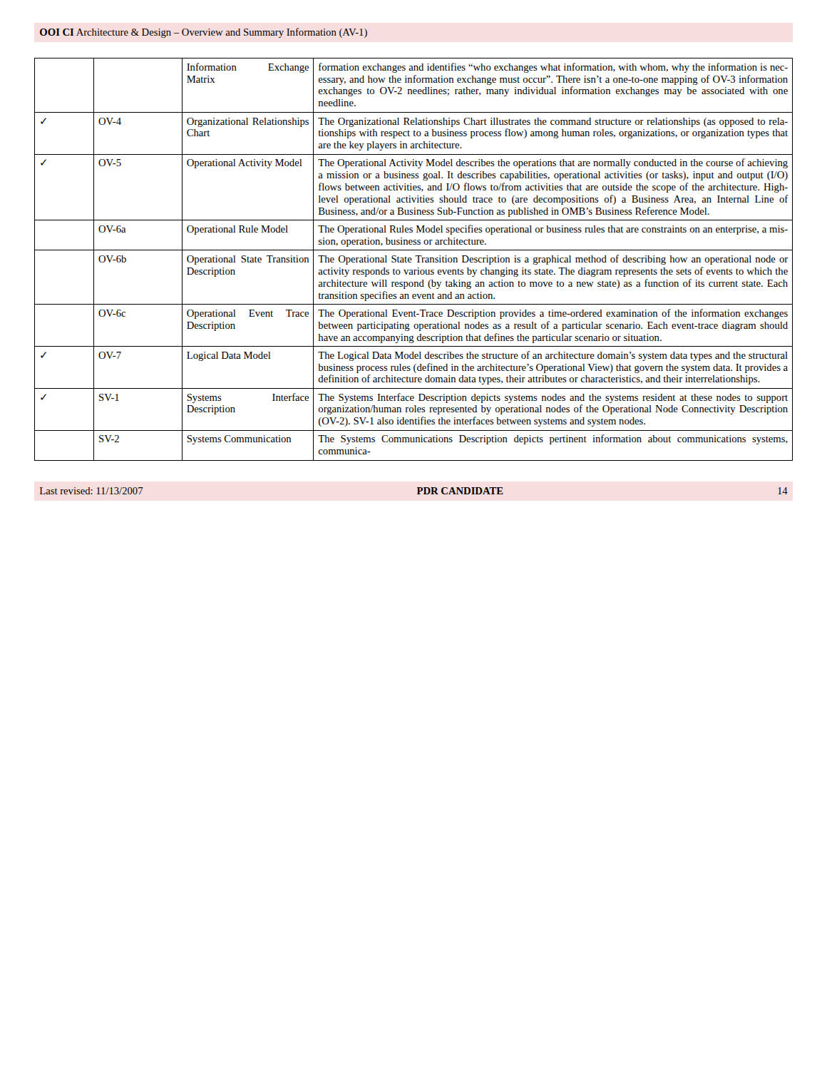OOI CI Architecture & Design – Overview and Summary Information (AV-1)
| | | Information Exchange Matrix | formation exchanges and identifies “who exchanges what information, with whom, why the information is necessary, and how the information exchange must occur”. There isn’t a one-to-one mapping of OV-3 information exchanges to OV-2 needlines; rather, many individual information exchanges may be associated with one needline. |
| ✓ | OV-4 | Organizational Relationships Chart | The Organizational Relationships Chart illustrates the command structure or relationships (as opposed to relationships with respect to a business process flow) among human roles, organizations, or organization types that are the key players in architecture. |
| ✓ | OV-5 | Operational Activity Model | The Operational Activity Model describes the operations that are normally conducted in the course of achieving a mission or a business goal. It describes capabilities, operational activities (or tasks), input and output (I/O) flows between activities, and I/O flows to/from activities that are outside the scope of the architecture. High- level operational activities should trace to (are decompositions of) a Business Area, an Internal Line of Business, and/or a Business Sub-Function as published in OMB’s Business Reference Model. |
| | OV-6a | Operational Rule Model | The Operational Rules Model specifies operational or business rules that are constraints on an enterprise, a mission, operation, business or architecture. |
| | OV-6b | Operational State Transition Description | The Operational State Transition Description is a graphical method of describing how an operational node or activity responds to various events by changing its state. The diagram represents the sets of events to which the architecture will respond (by taking an action to move to a new state) as a function of its current state. Each transition specifies an event and an action. |
| | OV-6c | Operational Event Trace Description | The Operational Event-Trace Description provides a time-ordered examination of the information exchanges between participating operational nodes as a result of a particular scenario. Each event-trace diagram should have an accompanying description that defines the particular scenario or situation. |
| ✓ | OV-7 | Logical Data Model | The Logical Data Model describes the structure of an architecture domain’s system data types and the structural business process rules (defined in the architecture’s Operational View) that govern the system data. It provides a definition of architecture domain data types, their attributes or characteristics, and their interrelationships. |
| ✓ | SV-1 | Systems Interface Description | The Systems Interface Description depicts systems nodes and the systems resident at these nodes to support organization/human roles represented by operational nodes of the Operational Node Connectivity Description (OV-2). SV-1 also identifies the interfaces between systems and system nodes. |
| | SV-2 | Systems Communication | The Systems Communications Description depicts pertinent information about communications systems, communica- |
Last revised: 11/13/2007 PDR CANDIDATE 14